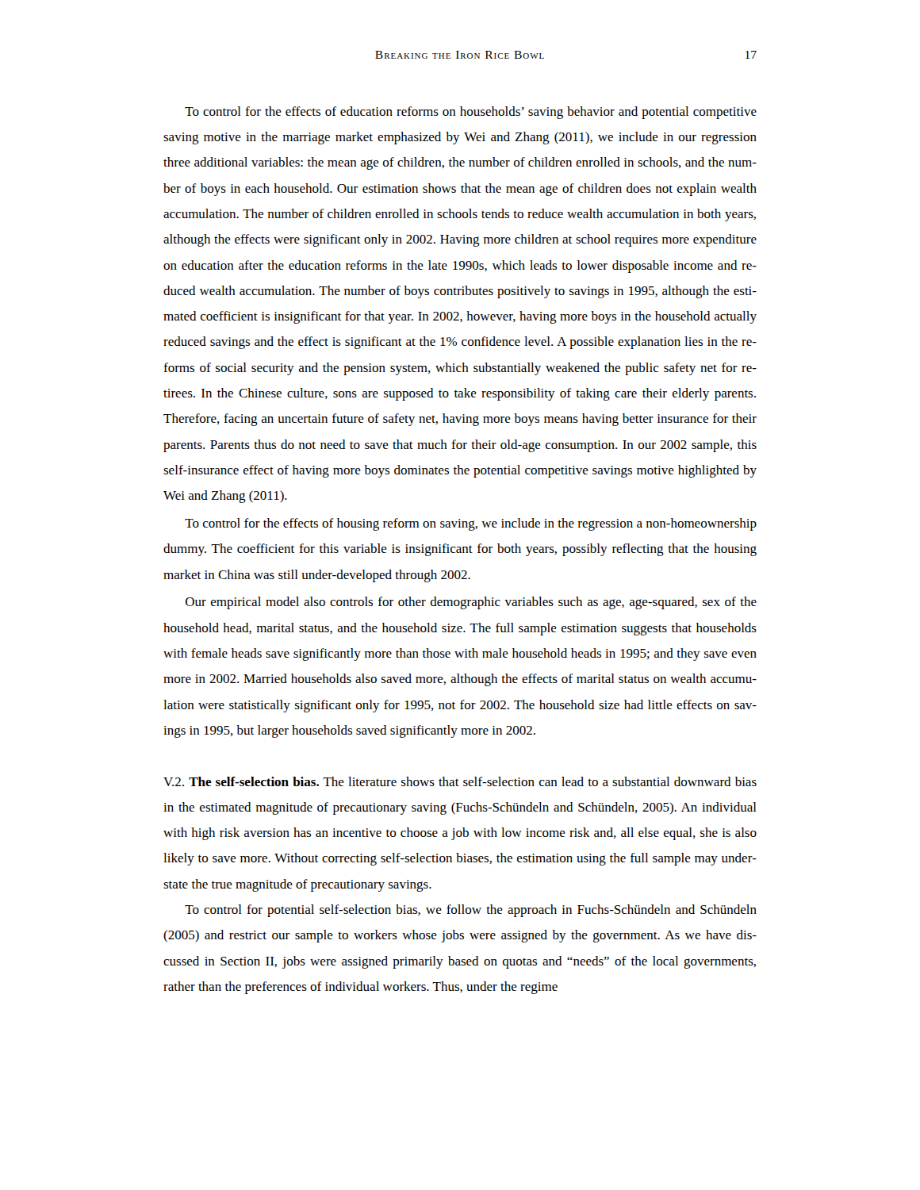Breaking the Iron Rice Bowl 17
To control for the effects of education reforms on households’ saving behavior and potential competitive saving motive in the marriage market emphasized by Wei and Zhang (2011), we include in our regression three additional variables: the mean age of children, the number of children enrolled in schools, and the number of boys in each household. Our estimation shows that the mean age of children does not explain wealth accumulation. The number of children enrolled in schools tends to reduce wealth accumulation in both years, although the effects were significant only in 2002. Having more children at school requires more expenditure on education after the education reforms in the late 1990s, which leads to lower disposable income and reduced wealth accumulation. The number of boys contributes positively to savings in 1995, although the estimated coefficient is insignificant for that year. In 2002, however, having more boys in the household actually reduced savings and the effect is significant at the 1% confidence level. A possible explanation lies in the reforms of social security and the pension system, which substantially weakened the public safety net for retirees. In the Chinese culture, sons are supposed to take responsibility of taking care their elderly parents. Therefore, facing an uncertain future of safety net, having more boys means having better insurance for their parents. Parents thus do not need to save that much for their old-age consumption. In our 2002 sample, this self-insurance effect of having more boys dominates the potential competitive savings motive highlighted by Wei and Zhang (2011).
To control for the effects of housing reform on saving, we include in the regression a non-homeownership dummy. The coefficient for this variable is insignificant for both years, possibly reflecting that the housing market in China was still under-developed through 2002.
Our empirical model also controls for other demographic variables such as age, age-squared, sex of the household head, marital status, and the household size. The full sample estimation suggests that households with female heads save significantly more than those with male household heads in 1995; and they save even more in 2002. Married households also saved more, although the effects of marital status on wealth accumulation were statistically significant only for 1995, not for 2002. The household size had little effects on savings in 1995, but larger households saved significantly more in 2002.
V.2. The self-selection bias. The literature shows that self-selection can lead to a substantial downward bias in the estimated magnitude of precautionary saving (Fuchs-Schündeln and Schündeln, 2005). An individual with high risk aversion has an incentive to choose a job with low income risk and, all else equal, she is also likely to save more. Without correcting self-selection biases, the estimation using the full sample may understate the true magnitude of precautionary savings.
To control for potential self-selection bias, we follow the approach in Fuchs-Schündeln and Schündeln (2005) and restrict our sample to workers whose jobs were assigned by the government. As we have discussed in Section II, jobs were assigned primarily based on quotas and “needs” of the local governments, rather than the preferences of individual workers. Thus, under the regime